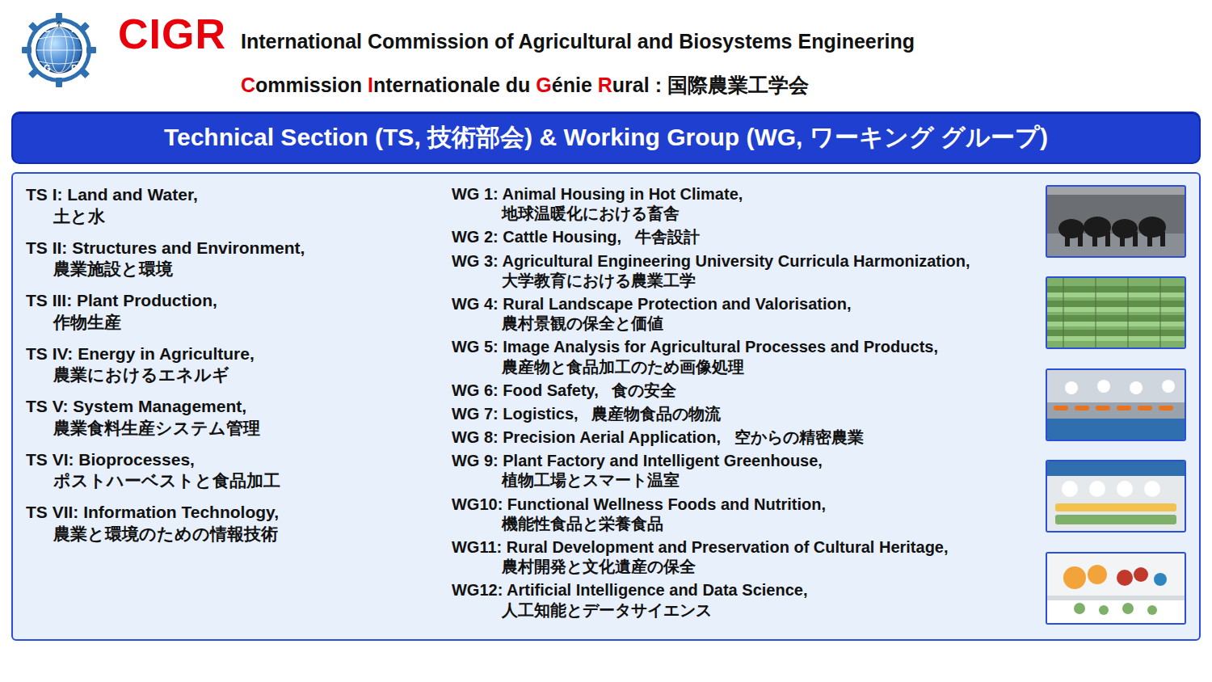C I G R
CIGR International Commission of Agricultural and Biosystems Engineering
CIGR Commission Internationale du Génie Rural : 国際農業工学会
Technical Section (TS, 技術部会) & Working Group (WG, ワーキング グループ)
TS I: Land and Water, 土と水
TS II: Structures and Environment, 農業施設と環境
TS III: Plant Production, 作物生産
TS IV: Energy in Agriculture, 農業におけるエネルギ
TS V: System Management, 農業食料生産システム管理
TS VI: Bioprocesses, ポストハーベストと食品加工
TS VII: Information Technology, 農業と環境のための情報技術
WG 1: Animal Housing in Hot Climate, 地球温暖化における畜舎
WG 2: Cattle Housing, 牛舎設計
WG 3: Agricultural Engineering University Curricula Harmonization, 大学教育における農業工学
WG 4: Rural Landscape Protection and Valorisation, 農村景観の保全と価値
WG 5: Image Analysis for Agricultural Processes and Products, 農産物と食品加工のため画像処理
WG 6: Food Safety, 食の安全
WG 7: Logistics, 農産物食品の物流
WG 8: Precision Aerial Application, 空からの精密農業
WG 9: Plant Factory and Intelligent Greenhouse, 植物工場とスマート温室
WG10: Functional Wellness Foods and Nutrition, 機能性食品と栄養食品
WG11: Rural Development and Preservation of Cultural Heritage, 農村開発と文化遺産の保全
WG12: Artificial Intelligence and Data Science, 人工知能とデータサイエンス